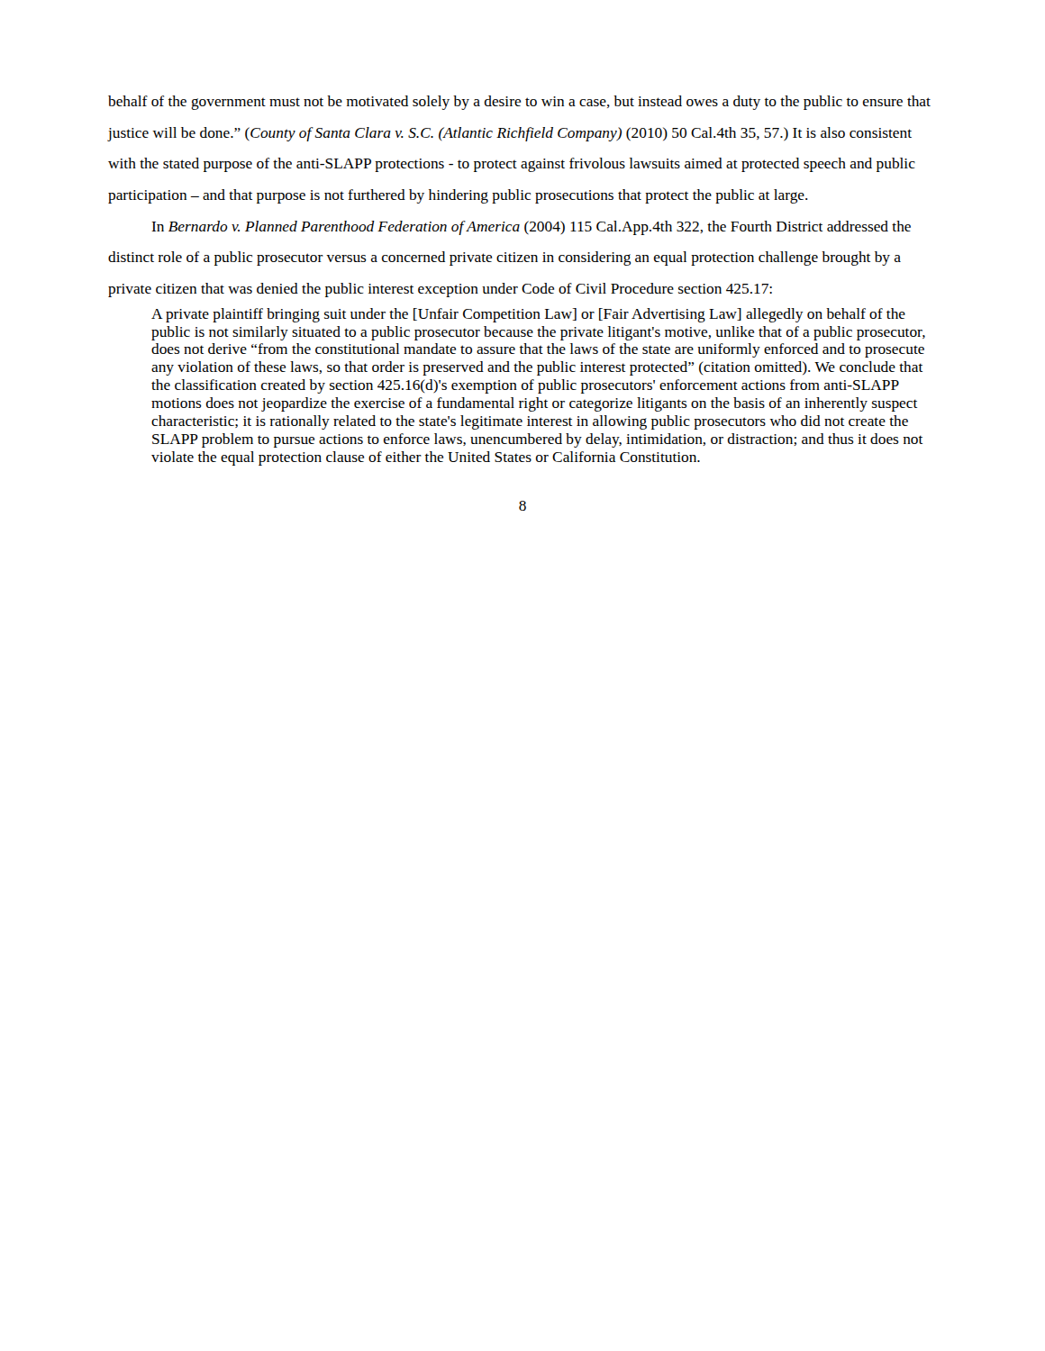behalf of the government must not be motivated solely by a desire to win a case, but instead owes a duty to the public to ensure that justice will be done.” (County of Santa Clara v. S.C. (Atlantic Richfield Company) (2010) 50 Cal.4th 35, 57.) It is also consistent with the stated purpose of the anti-SLAPP protections - to protect against frivolous lawsuits aimed at protected speech and public participation – and that purpose is not furthered by hindering public prosecutions that protect the public at large.
In Bernardo v. Planned Parenthood Federation of America (2004) 115 Cal.App.4th 322, the Fourth District addressed the distinct role of a public prosecutor versus a concerned private citizen in considering an equal protection challenge brought by a private citizen that was denied the public interest exception under Code of Civil Procedure section 425.17:
A private plaintiff bringing suit under the [Unfair Competition Law] or [Fair Advertising Law] allegedly on behalf of the public is not similarly situated to a public prosecutor because the private litigant's motive, unlike that of a public prosecutor, does not derive “from the constitutional mandate to assure that the laws of the state are uniformly enforced and to prosecute any violation of these laws, so that order is preserved and the public interest protected” (citation omitted). We conclude that the classification created by section 425.16(d)'s exemption of public prosecutors' enforcement actions from anti-SLAPP motions does not jeopardize the exercise of a fundamental right or categorize litigants on the basis of an inherently suspect characteristic; it is rationally related to the state's legitimate interest in allowing public prosecutors who did not create the SLAPP problem to pursue actions to enforce laws, unencumbered by delay, intimidation, or distraction; and thus it does not violate the equal protection clause of either the United States or California Constitution.
8